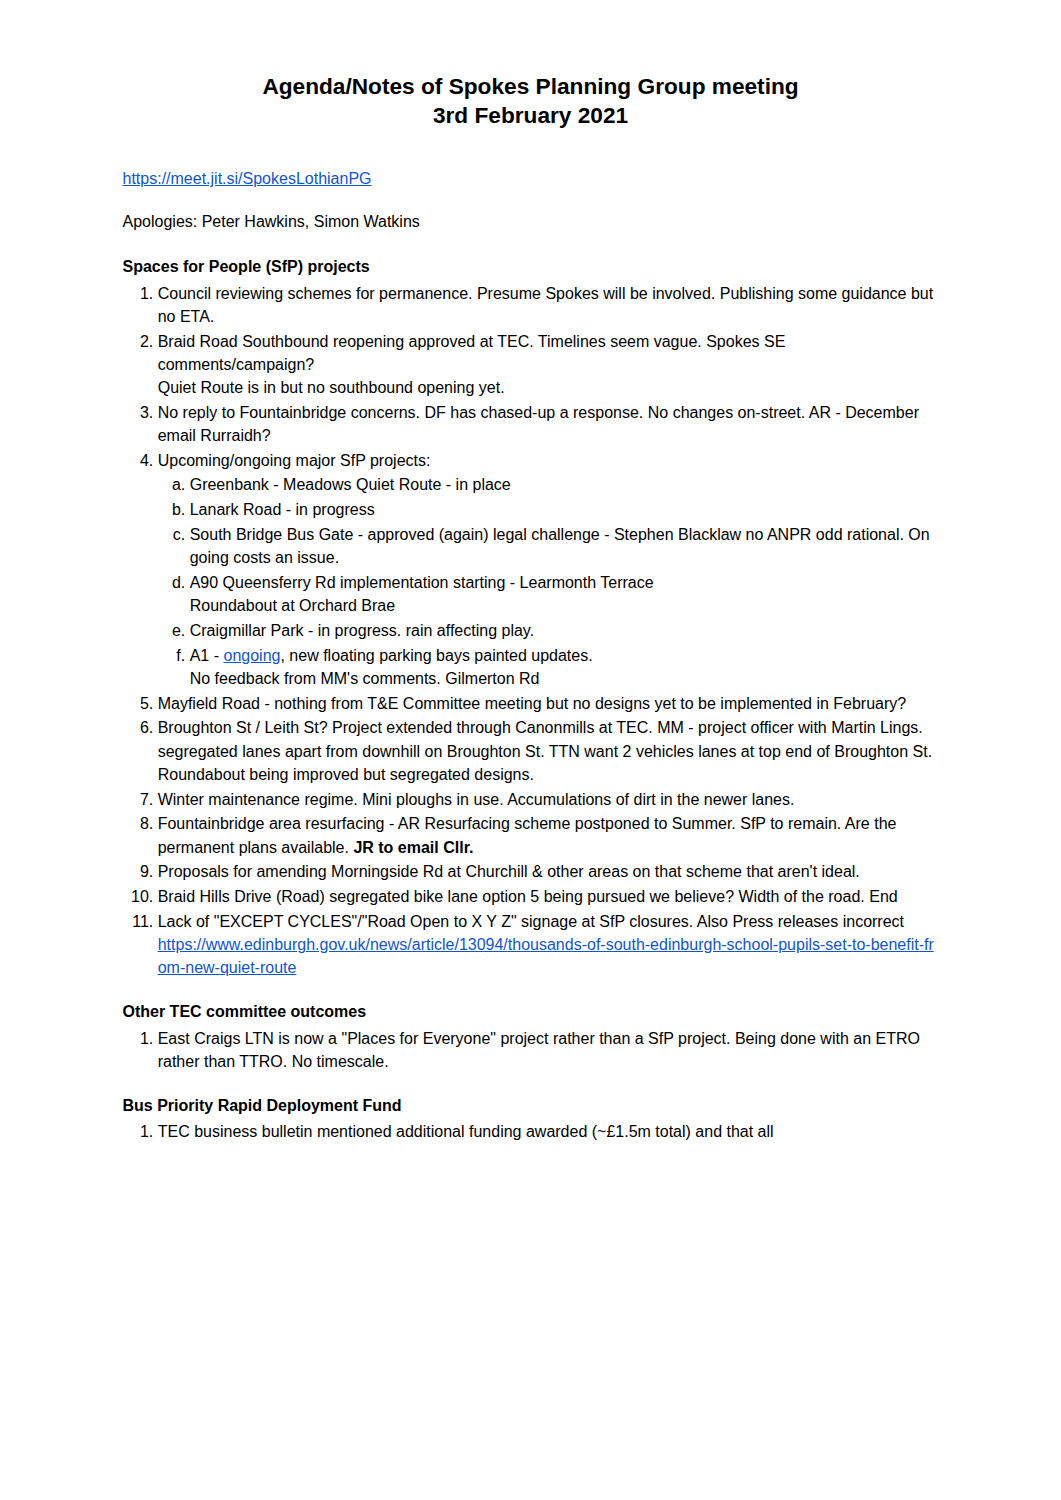Agenda/Notes of Spokes Planning Group meeting
3rd February 2021
https://meet.jit.si/SpokesLothianPG
Apologies: Peter Hawkins, Simon Watkins
Spaces for People (SfP) projects
Council reviewing schemes for permanence. Presume Spokes will be involved. Publishing some guidance but no ETA.
Braid Road Southbound reopening approved at TEC. Timelines seem vague. Spokes SE comments/campaign?
Quiet Route is in but no southbound opening yet.
No reply to Fountainbridge concerns. DF has chased-up a response. No changes on-street. AR - December email Rurraidh?
Upcoming/ongoing major SfP projects:
Greenbank - Meadows Quiet Route - in place
Lanark Road - in progress
South Bridge Bus Gate - approved (again) legal challenge - Stephen Blacklaw no ANPR odd rational. On going costs an issue.
A90 Queensferry Rd implementation starting - Learmonth Terrace
Roundabout at Orchard Brae
Craigmillar Park - in progress. rain affecting play.
A1 - ongoing, new floating parking bays painted updates.
No feedback from MM's comments. Gilmerton Rd
Mayfield Road - nothing from T&E Committee meeting but no designs yet to be implemented in February?
Broughton St / Leith St? Project extended through Canonmills at TEC. MM - project officer with Martin Lings. segregated lanes apart from downhill on Broughton St. TTN want 2 vehicles lanes at top end of Broughton St. Roundabout being improved but segregated designs.
Winter maintenance regime. Mini ploughs in use. Accumulations of dirt in the newer lanes.
Fountainbridge area resurfacing - AR Resurfacing scheme postponed to Summer. SfP to remain. Are the permanent plans available. JR to email Cllr.
Proposals for amending Morningside Rd at Churchill & other areas on that scheme that aren't ideal.
Braid Hills Drive (Road) segregated bike lane option 5 being pursued we believe? Width of the road. End
Lack of "EXCEPT CYCLES"/"Road Open to X Y Z" signage at SfP closures. Also Press releases incorrect
https://www.edinburgh.gov.uk/news/article/13094/thousands-of-south-edinburgh-school-pupils-set-to-benefit-from-new-quiet-route
Other TEC committee outcomes
East Craigs LTN is now a "Places for Everyone" project rather than a SfP project. Being done with an ETRO rather than TTRO. No timescale.
Bus Priority Rapid Deployment Fund
TEC business bulletin mentioned additional funding awarded (~£1.5m total) and that all